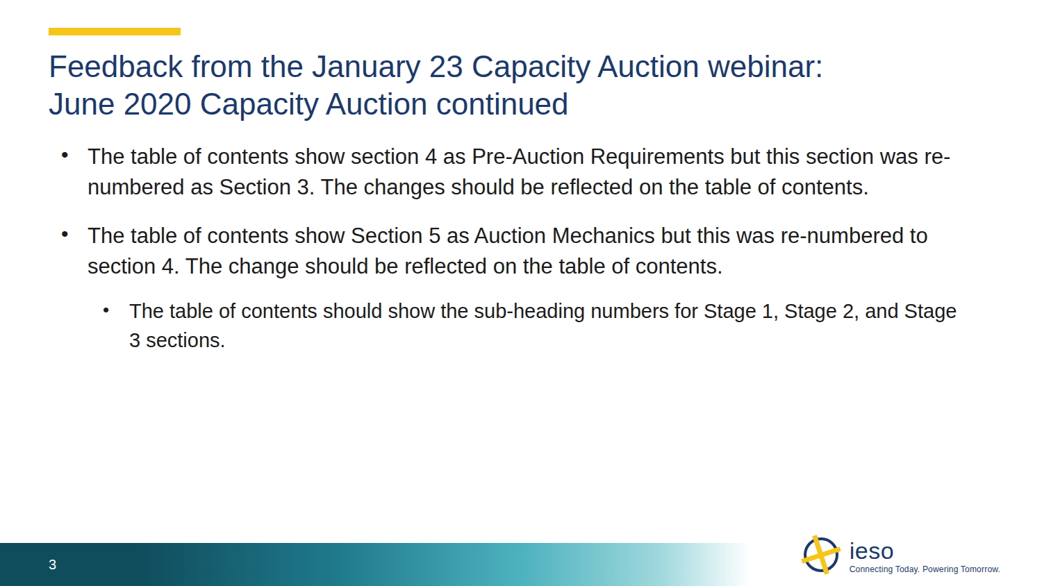Feedback from the January 23 Capacity Auction webinar: June 2020 Capacity Auction continued
The table of contents show section 4 as Pre-Auction Requirements but this section was re-numbered as Section 3. The changes should be reflected on the table of contents.
The table of contents show Section 5 as Auction Mechanics but this was re-numbered to section 4. The change should be reflected on the table of contents.
The table of contents should show the sub-heading numbers for Stage 1, Stage 2, and Stage 3 sections.
3
ieso
Connecting Today. Powering Tomorrow.